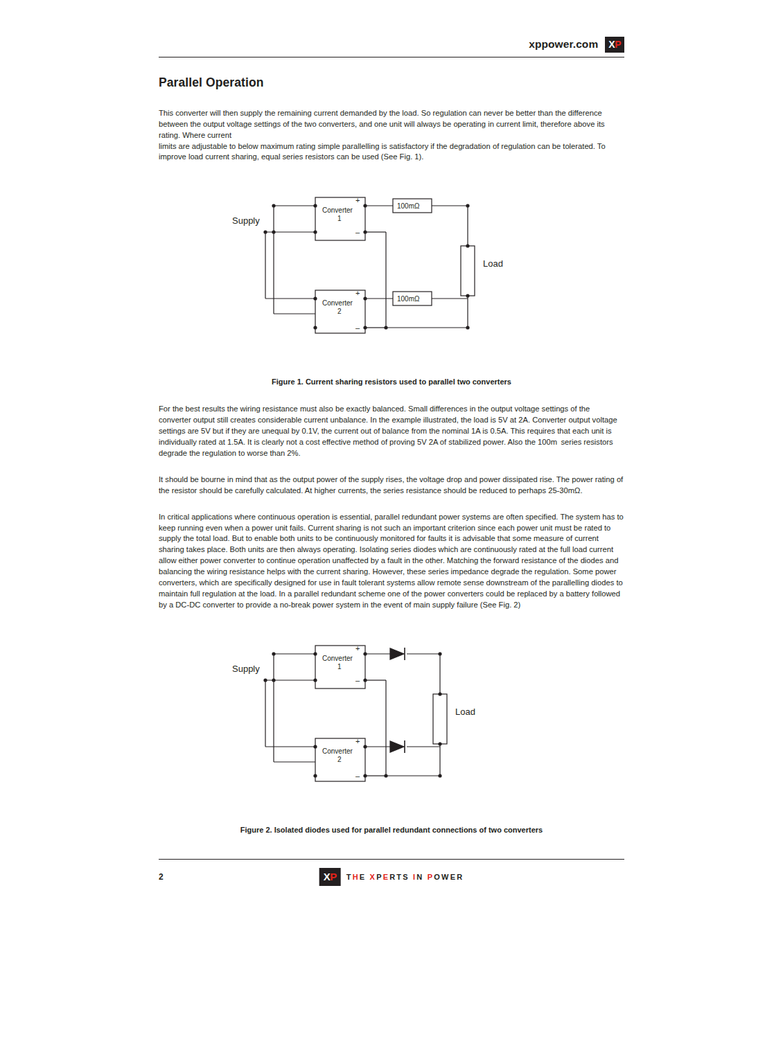xppower.com XP
Parallel Operation
This converter will then supply the remaining current demanded by the load. So regulation can never be better than the difference between the output voltage settings of the two converters, and one unit will always be operating in current limit, therefore above its rating. Where current
limits are adjustable to below maximum rating simple parallelling is satisfactory if the degradation of regulation can be tolerated. To improve load current sharing, equal series resistors can be used (See Fig. 1).
Supply Converter 1 Converter 2 + – + – 100mΩ 100mΩ Load
Figure 1. Current sharing resistors used to parallel two converters
For the best results the wiring resistance must also be exactly balanced. Small differences in the output voltage settings of the converter output still creates considerable current unbalance. In the example illustrated, the load is 5V at 2A. Converter output voltage settings are 5V but if they are unequal by 0.1V, the current out of balance from the nominal 1A is 0.5A. This requires that each unit is individually rated at 1.5A. It is clearly not a cost effective method of proving 5V 2A of stabilized power. Also the 100m  series resistors degrade the regulation to worse than 2%.
It should be bourne in mind that as the output power of the supply rises, the voltage drop and power dissipated rise. The power rating of the resistor should be carefully calculated. At higher currents, the series resistance should be reduced to perhaps 25-30mΩ.
In critical applications where continuous operation is essential, parallel redundant power systems are often specified. The system has to keep running even when a power unit fails. Current sharing is not such an important criterion since each power unit must be rated to supply the total load. But to enable both units to be continuously monitored for faults it is advisable that some measure of current sharing takes place. Both units are then always operating. Isolating series diodes which are continuously rated at the full load current allow either power converter to continue operation unaffected by a fault in the other. Matching the forward resistance of the diodes and balancing the wiring resistance helps with the current sharing. However, these series impedance degrade the regulation. Some power converters, which are specifically designed for use in fault tolerant systems allow remote sense downstream of the parallelling diodes to maintain full regulation at the load. In a parallel redundant scheme one of the power converters could be replaced by a battery followed by a DC-DC converter to provide a no-break power system in the event of main supply failure (See Fig. 2)
Supply Converter 1 Converter 2 + – + – Load
Figure 2. Isolated diodes used for parallel redundant connections of two converters
2 XP THE XPERTS IN POWER